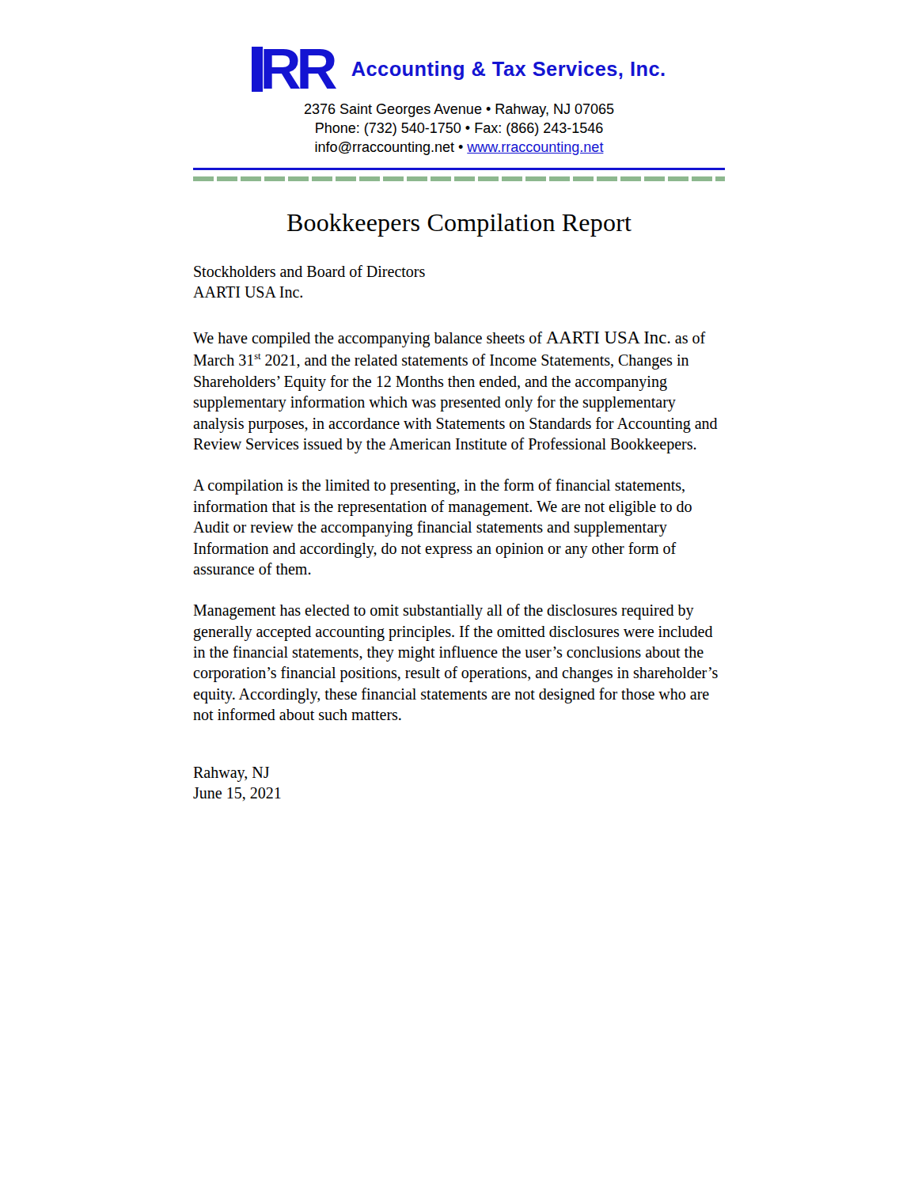RR Accounting & Tax Services, Inc.
2376 Saint Georges Avenue • Rahway, NJ 07065
Phone: (732) 540-1750 • Fax: (866) 243-1546
info@rraccounting.net • www.rraccounting.net
Bookkeepers Compilation Report
Stockholders and Board of Directors
AARTI USA Inc.
We have compiled the accompanying balance sheets of AARTI USA Inc. as of March 31st 2021, and the related statements of Income Statements, Changes in Shareholders’ Equity for the 12 Months then ended, and the accompanying supplementary information which was presented only for the supplementary analysis purposes, in accordance with Statements on Standards for Accounting and Review Services issued by the American Institute of Professional Bookkeepers.
A compilation is the limited to presenting, in the form of financial statements, information that is the representation of management. We are not eligible to do Audit or review the accompanying financial statements and supplementary Information and accordingly, do not express an opinion or any other form of assurance of them.
Management has elected to omit substantially all of the disclosures required by generally accepted accounting principles. If the omitted disclosures were included in the financial statements, they might influence the user’s conclusions about the corporation’s financial positions, result of operations, and changes in shareholder’s equity. Accordingly, these financial statements are not designed for those who are not informed about such matters.
Rahway, NJ
June 15, 2021